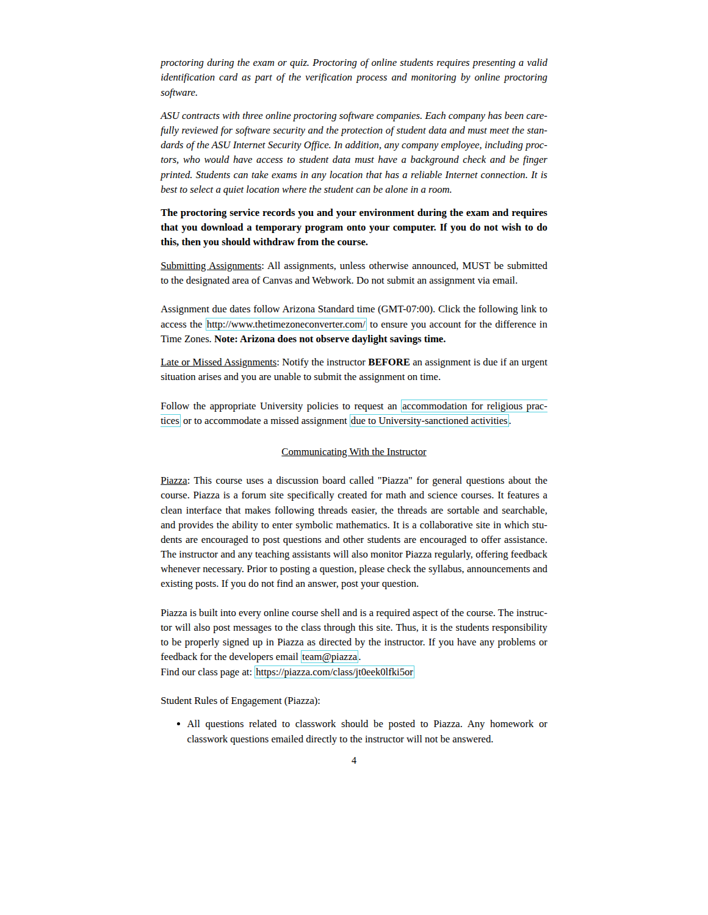proctoring during the exam or quiz. Proctoring of online students requires presenting a valid identification card as part of the verification process and monitoring by online proctoring software.
ASU contracts with three online proctoring software companies. Each company has been carefully reviewed for software security and the protection of student data and must meet the standards of the ASU Internet Security Office. In addition, any company employee, including proctors, who would have access to student data must have a background check and be finger printed. Students can take exams in any location that has a reliable Internet connection. It is best to select a quiet location where the student can be alone in a room.
The proctoring service records you and your environment during the exam and requires that you download a temporary program onto your computer. If you do not wish to do this, then you should withdraw from the course.
Submitting Assignments: All assignments, unless otherwise announced, MUST be submitted to the designated area of Canvas and Webwork. Do not submit an assignment via email.
Assignment due dates follow Arizona Standard time (GMT-07:00). Click the following link to access the http://www.thetimezoneconverter.com/ to ensure you account for the difference in Time Zones. Note: Arizona does not observe daylight savings time.
Late or Missed Assignments: Notify the instructor BEFORE an assignment is due if an urgent situation arises and you are unable to submit the assignment on time.
Follow the appropriate University policies to request an accommodation for religious practices or to accommodate a missed assignment due to University-sanctioned activities.
Communicating With the Instructor
Piazza: This course uses a discussion board called "Piazza" for general questions about the course. Piazza is a forum site specifically created for math and science courses. It features a clean interface that makes following threads easier, the threads are sortable and searchable, and provides the ability to enter symbolic mathematics. It is a collaborative site in which students are encouraged to post questions and other students are encouraged to offer assistance. The instructor and any teaching assistants will also monitor Piazza regularly, offering feedback whenever necessary. Prior to posting a question, please check the syllabus, announcements and existing posts. If you do not find an answer, post your question.
Piazza is built into every online course shell and is a required aspect of the course. The instructor will also post messages to the class through this site. Thus, it is the students responsibility to be properly signed up in Piazza as directed by the instructor. If you have any problems or feedback for the developers email team@piazza.
Find our class page at: https://piazza.com/class/jt0eek0lfki5or
Student Rules of Engagement (Piazza):
All questions related to classwork should be posted to Piazza. Any homework or classwork questions emailed directly to the instructor will not be answered.
4